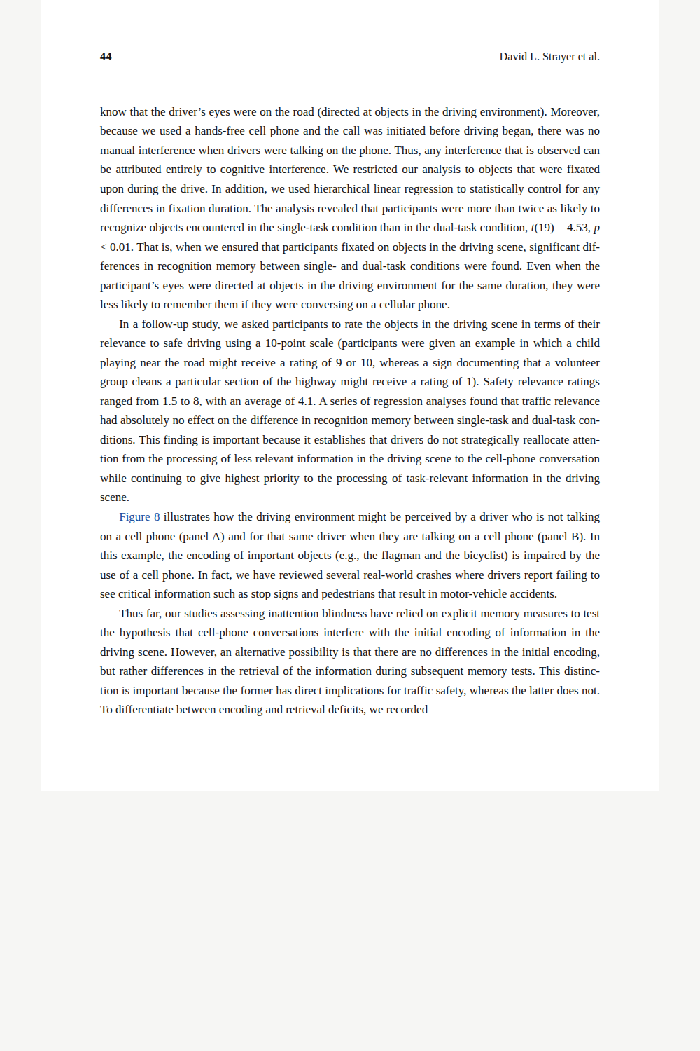44 David L. Strayer et al.
know that the driver’s eyes were on the road (directed at objects in the driving environment). Moreover, because we used a hands-free cell phone and the call was initiated before driving began, there was no manual interference when drivers were talking on the phone. Thus, any interference that is observed can be attributed entirely to cognitive interference. We restricted our analysis to objects that were fixated upon during the drive. In addition, we used hierarchical linear regression to statistically control for any differences in fixation duration. The analysis revealed that participants were more than twice as likely to recognize objects encountered in the single-task condition than in the dual-task condition, t(19) = 4.53, p < 0.01. That is, when we ensured that participants fixated on objects in the driving scene, significant differences in recognition memory between single- and dual-task conditions were found. Even when the participant’s eyes were directed at objects in the driving environment for the same duration, they were less likely to remember them if they were conversing on a cellular phone.
In a follow-up study, we asked participants to rate the objects in the driving scene in terms of their relevance to safe driving using a 10-point scale (participants were given an example in which a child playing near the road might receive a rating of 9 or 10, whereas a sign documenting that a volunteer group cleans a particular section of the highway might receive a rating of 1). Safety relevance ratings ranged from 1.5 to 8, with an average of 4.1. A series of regression analyses found that traffic relevance had absolutely no effect on the difference in recognition memory between single-task and dual-task conditions. This finding is important because it establishes that drivers do not strategically reallocate attention from the processing of less relevant information in the driving scene to the cell-phone conversation while continuing to give highest priority to the processing of task-relevant information in the driving scene.
Figure 8 illustrates how the driving environment might be perceived by a driver who is not talking on a cell phone (panel A) and for that same driver when they are talking on a cell phone (panel B). In this example, the encoding of important objects (e.g., the flagman and the bicyclist) is impaired by the use of a cell phone. In fact, we have reviewed several real-world crashes where drivers report failing to see critical information such as stop signs and pedestrians that result in motor-vehicle accidents.
Thus far, our studies assessing inattention blindness have relied on explicit memory measures to test the hypothesis that cell-phone conversations interfere with the initial encoding of information in the driving scene. However, an alternative possibility is that there are no differences in the initial encoding, but rather differences in the retrieval of the information during subsequent memory tests. This distinction is important because the former has direct implications for traffic safety, whereas the latter does not. To differentiate between encoding and retrieval deficits, we recorded